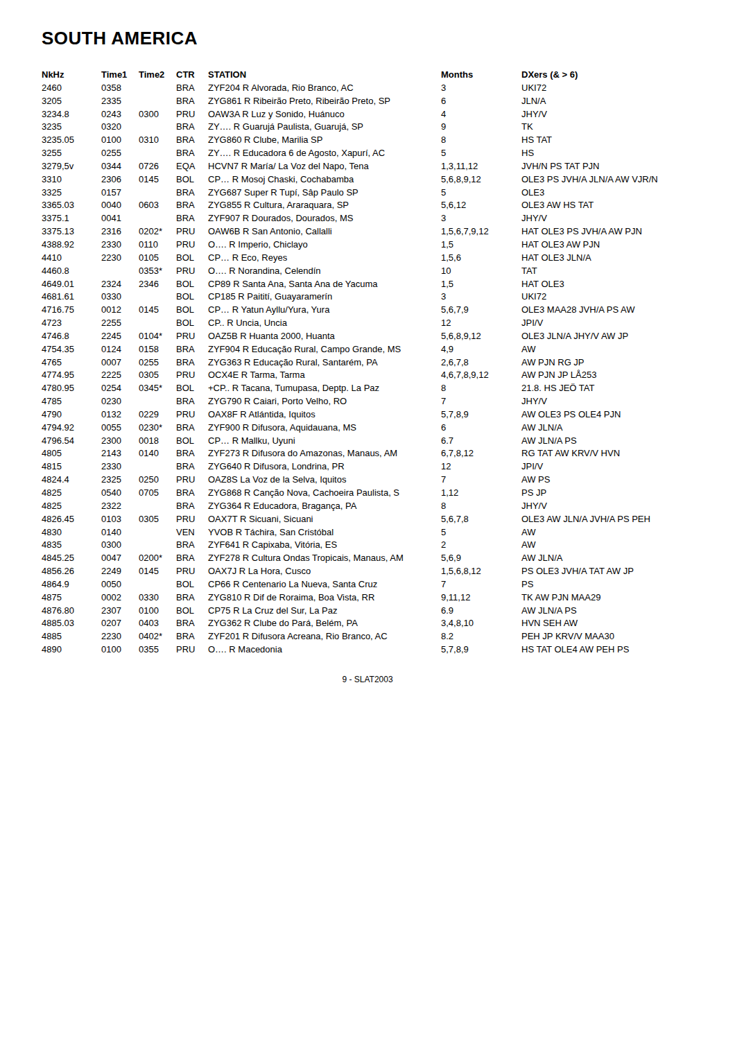SOUTH AMERICA
| NkHz | Time1 | Time2 | CTR | STATION | Months | DXers (& > 6) |
| --- | --- | --- | --- | --- | --- | --- |
| 2460 | 0358 | | BRA | ZYF204 R Alvorada, Rio Branco, AC | 3 | UKI72 |
| 3205 | 2335 | | BRA | ZYG861 R Ribeirão Preto, Ribeirão Preto, SP | 6 | JLN/A |
| 3234.8 | 0243 | 0300 | PRU | OAW3A R Luz y Sonido, Huánuco | 4 | JHY/V |
| 3235 | 0320 | | BRA | ZY…. R Guarujá Paulista, Guarujá, SP | 9 | TK |
| 3235.05 | 0100 | 0310 | BRA | ZYG860 R Clube, Marilia SP | 8 | HS TAT |
| 3255 | 0255 | | BRA | ZY…. R Educadora 6 de Agosto, Xapurí, AC | 5 | HS |
| 3279,5v | 0344 | 0726 | EQA | HCVN7 R María/ La Voz del Napo, Tena | 1,3,11,12 | JVH/N PS TAT PJN |
| 3310 | 2306 | 0145 | BOL | CP… R Mosoj Chaski, Cochabamba | 5,6,8,9,12 | OLE3 PS JVH/A JLN/A AW VJR/N |
| 3325 | 0157 | | BRA | ZYG687 Super R Tupí, Sâp Paulo SP | 5 | OLE3 |
| 3365.03 | 0040 | 0603 | BRA | ZYG855 R Cultura, Araraquara, SP | 5,6,12 | OLE3 AW HS TAT |
| 3375.1 | 0041 | | BRA | ZYF907 R Dourados, Dourados, MS | 3 | JHY/V |
| 3375.13 | 2316 | 0202* | PRU | OAW6B R San Antonio, Callalli | 1,5,6,7,9,12 | HAT OLE3 PS JVH/A AW PJN |
| 4388.92 | 2330 | 0110 | PRU | O…. R Imperio, Chiclayo | 1,5 | HAT OLE3 AW PJN |
| 4410 | 2230 | 0105 | BOL | CP… R Eco, Reyes | 1,5,6 | HAT OLE3 JLN/A |
| 4460.8 | | 0353* | PRU | O…. R Norandina, Celendín | 10 | TAT |
| 4649.01 | 2324 | 2346 | BOL | CP89 R Santa Ana, Santa Ana de Yacuma | 1,5 | HAT OLE3 |
| 4681.61 | 0330 | | BOL | CP185 R Paitití, Guayaramerín | 3 | UKI72 |
| 4716.75 | 0012 | 0145 | BOL | CP… R Yatun Ayllu/Yura, Yura | 5,6,7,9 | OLE3 MAA28 JVH/A PS AW |
| 4723 | 2255 | | BOL | CP.. R Uncia, Uncia | 12 | JPI/V |
| 4746.8 | 2245 | 0104* | PRU | OAZ5B R Huanta 2000, Huanta | 5,6,8,9,12 | OLE3 JLN/A JHY/V AW JP |
| 4754.35 | 0124 | 0158 | BRA | ZYF904 R Educação Rural, Campo Grande, MS | 4,9 | AW |
| 4765 | 0007 | 0255 | BRA | ZYG363 R Educação Rural, Santarém, PA | 2,6,7,8 | AW PJN RG JP |
| 4774.95 | 2225 | 0305 | PRU | OCX4E R Tarma, Tarma | 4,6,7,8,9,12 | AW PJN JP LÅ253 |
| 4780.95 | 0254 | 0345* | BOL | +CP.. R Tacana, Tumupasa, Deptp. La Paz | 8 | 21.8. HS JEÖ TAT |
| 4785 | 0230 | | BRA | ZYG790 R Caiari, Porto Velho, RO | 7 | JHY/V |
| 4790 | 0132 | 0229 | PRU | OAX8F R Atlántida, Iquitos | 5,7,8,9 | AW OLE3 PS OLE4 PJN |
| 4794.92 | 0055 | 0230* | BRA | ZYF900 R Difusora, Aquidauana, MS | 6 | AW JLN/A |
| 4796.54 | 2300 | 0018 | BOL | CP… R Mallku, Uyuni | 6.7 | AW JLN/A PS |
| 4805 | 2143 | 0140 | BRA | ZYF273 R Difusora do Amazonas, Manaus, AM | 6,7,8,12 | RG TAT AW KRV/V HVN |
| 4815 | 2330 | | BRA | ZYG640 R Difusora, Londrina, PR | 12 | JPI/V |
| 4824.4 | 2325 | 0250 | PRU | OAZ8S La Voz de la Selva, Iquitos | 7 | AW PS |
| 4825 | 0540 | 0705 | BRA | ZYG868 R Canção Nova, Cachoeira Paulista, S | 1,12 | PS JP |
| 4825 | 2322 | | BRA | ZYG364 R Educadora, Bragança, PA | 8 | JHY/V |
| 4826.45 | 0103 | 0305 | PRU | OAX7T R Sicuani, Sicuani | 5,6,7,8 | OLE3 AW JLN/A JVH/A PS PEH |
| 4830 | 0140 | | VEN | YVOB R Táchira, San Cristóbal | 5 | AW |
| 4835 | 0300 | | BRA | ZYF641 R Capixaba, Vitória, ES | 2 | AW |
| 4845.25 | 0047 | 0200* | BRA | ZYF278 R Cultura Ondas Tropicais, Manaus, AM | 5,6,9 | AW JLN/A |
| 4856.26 | 2249 | 0145 | PRU | OAX7J R La Hora, Cusco | 1,5,6,8,12 | PS OLE3 JVH/A TAT AW JP |
| 4864.9 | 0050 | | BOL | CP66 R Centenario La Nueva, Santa Cruz | 7 | PS |
| 4875 | 0002 | 0330 | BRA | ZYG810 R Dif de Roraima, Boa Vista, RR | 9,11,12 | TK AW PJN MAA29 |
| 4876.80 | 2307 | 0100 | BOL | CP75 R La Cruz del Sur, La Paz | 6.9 | AW JLN/A PS |
| 4885.03 | 0207 | 0403 | BRA | ZYG362 R Clube do Pará, Belém, PA | 3,4,8,10 | HVN SEH AW |
| 4885 | 2230 | 0402* | BRA | ZYF201 R Difusora Acreana, Rio Branco, AC | 8.2 | PEH JP KRV/V MAA30 |
| 4890 | 0100 | 0355 | PRU | O…. R Macedonia | 5,7,8,9 | HS TAT OLE4 AW PEH PS |
9 - SLAT2003